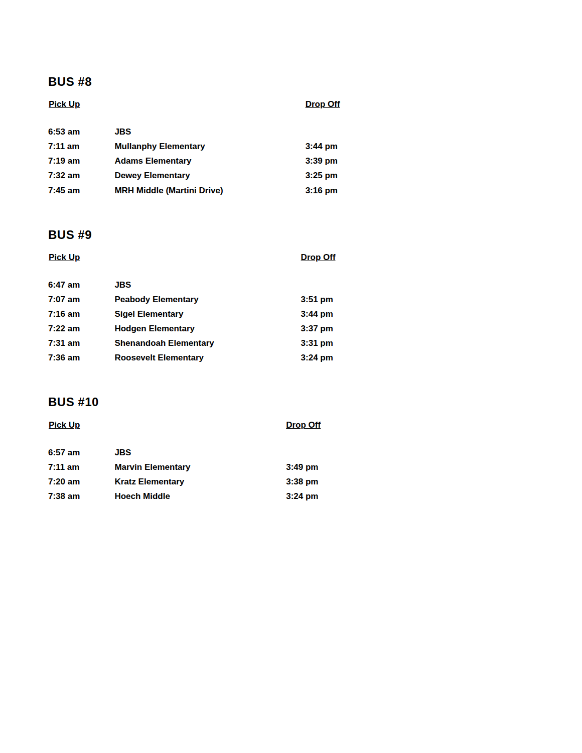BUS #8
| Pick Up | | Drop Off |
| --- | --- | --- |
| 6:53 am | JBS | |
| 7:11 am | Mullanphy Elementary | 3:44 pm |
| 7:19 am | Adams Elementary | 3:39 pm |
| 7:32 am | Dewey Elementary | 3:25 pm |
| 7:45 am | MRH Middle (Martini Drive) | 3:16 pm |
BUS #9
| Pick Up | | Drop Off |
| --- | --- | --- |
| 6:47 am | JBS | |
| 7:07 am | Peabody Elementary | 3:51 pm |
| 7:16 am | Sigel Elementary | 3:44 pm |
| 7:22 am | Hodgen Elementary | 3:37 pm |
| 7:31 am | Shenandoah Elementary | 3:31 pm |
| 7:36 am | Roosevelt Elementary | 3:24 pm |
BUS #10
| Pick Up | | Drop Off |
| --- | --- | --- |
| 6:57 am | JBS | |
| 7:11 am | Marvin Elementary | 3:49 pm |
| 7:20 am | Kratz Elementary | 3:38 pm |
| 7:38 am | Hoech Middle | 3:24 pm |